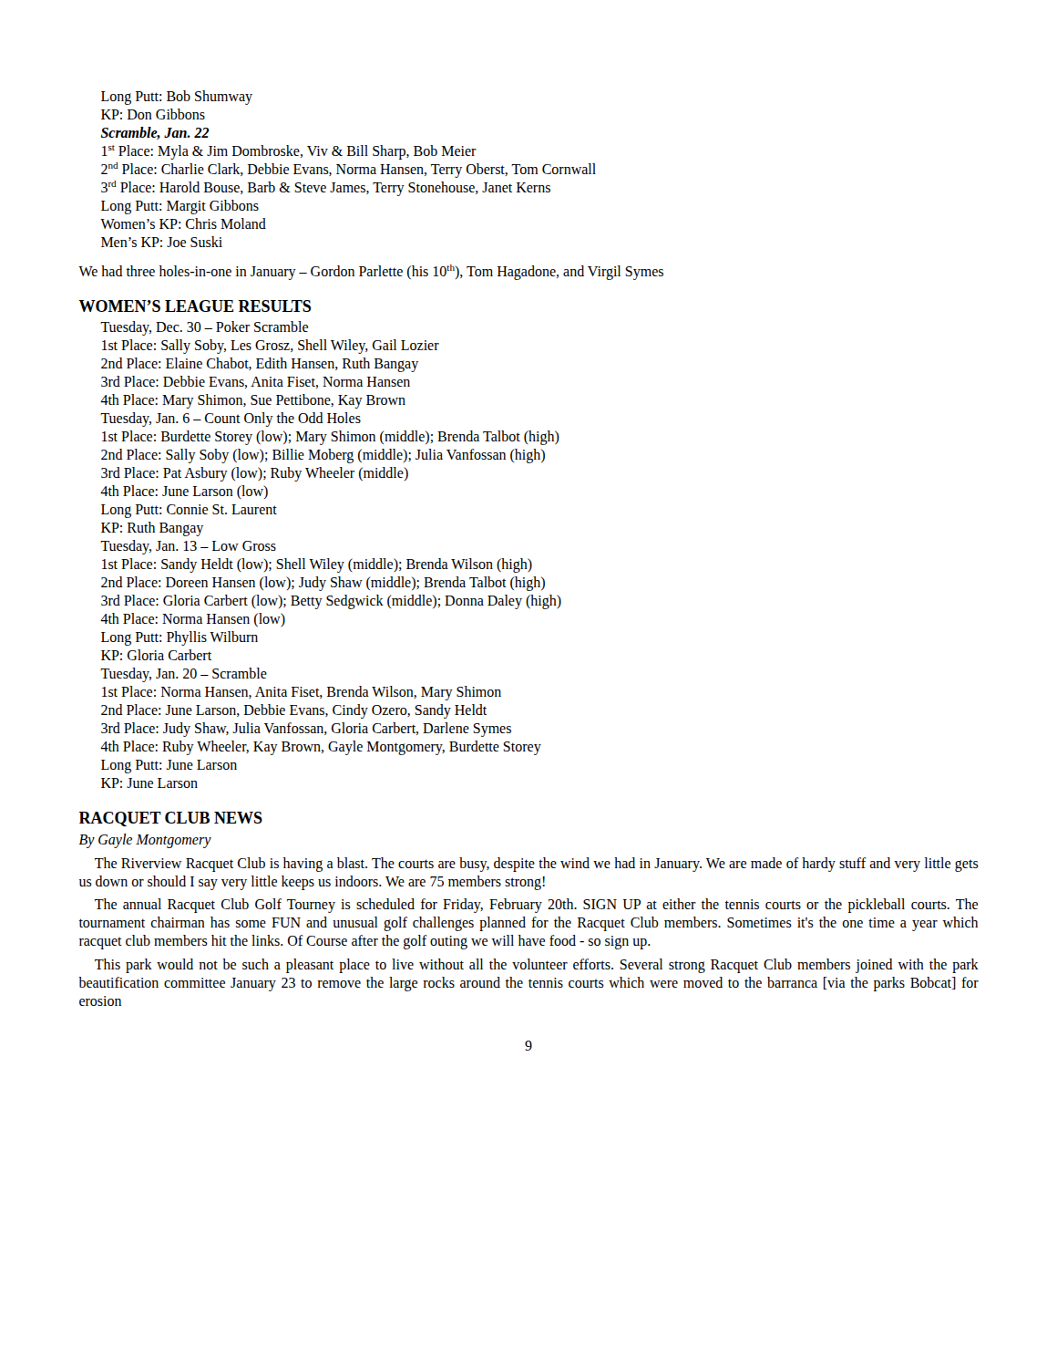Long Putt: Bob Shumway
KP: Don Gibbons
Scramble, Jan. 22
1st Place: Myla & Jim Dombroske, Viv & Bill Sharp, Bob Meier
2nd Place: Charlie Clark, Debbie Evans, Norma Hansen, Terry Oberst, Tom Cornwall
3rd Place: Harold Bouse, Barb & Steve James, Terry Stonehouse, Janet Kerns
Long Putt: Margit Gibbons
Women’s KP: Chris Moland
Men’s KP: Joe Suski
We had three holes-in-one in January – Gordon Parlette (his 10th), Tom Hagadone, and Virgil Symes
WOMEN’S LEAGUE RESULTS
Tuesday, Dec. 30 – Poker Scramble
1st Place: Sally Soby, Les Grosz, Shell Wiley, Gail Lozier
2nd Place: Elaine Chabot, Edith Hansen, Ruth Bangay
3rd Place: Debbie Evans, Anita Fiset, Norma Hansen
4th Place: Mary Shimon, Sue Pettibone, Kay Brown
Tuesday, Jan. 6 – Count Only the Odd Holes
1st Place: Burdette Storey (low); Mary Shimon (middle); Brenda Talbot (high)
2nd Place: Sally Soby (low); Billie Moberg (middle); Julia Vanfossan (high)
3rd Place: Pat Asbury (low); Ruby Wheeler (middle)
4th Place: June Larson (low)
Long Putt: Connie St. Laurent
KP: Ruth Bangay
Tuesday, Jan. 13 – Low Gross
1st Place: Sandy Heldt (low); Shell Wiley (middle); Brenda Wilson (high)
2nd Place: Doreen Hansen (low); Judy Shaw (middle); Brenda Talbot (high)
3rd Place: Gloria Carbert (low); Betty Sedgwick (middle); Donna Daley (high)
4th Place: Norma Hansen (low)
Long Putt: Phyllis Wilburn
KP: Gloria Carbert
Tuesday, Jan. 20 – Scramble
1st Place: Norma Hansen, Anita Fiset, Brenda Wilson, Mary Shimon
2nd Place: June Larson, Debbie Evans, Cindy Ozero, Sandy Heldt
3rd Place: Judy Shaw, Julia Vanfossan, Gloria Carbert, Darlene Symes
4th Place: Ruby Wheeler, Kay Brown, Gayle Montgomery, Burdette Storey
Long Putt: June Larson
KP: June Larson
RACQUET CLUB NEWS
By Gayle Montgomery
The Riverview Racquet Club is having a blast. The courts are busy, despite the wind we had in January. We are made of hardy stuff and very little gets us down or should I say very little keeps us indoors. We are 75 members strong!
The annual Racquet Club Golf Tourney is scheduled for Friday, February 20th. SIGN UP at either the tennis courts or the pickleball courts. The tournament chairman has some FUN and unusual golf challenges planned for the Racquet Club members. Sometimes it's the one time a year which racquet club members hit the links. Of Course after the golf outing we will have food - so sign up.
This park would not be such a pleasant place to live without all the volunteer efforts. Several strong Racquet Club members joined with the park beautification committee January 23 to remove the large rocks around the tennis courts which were moved to the barranca [via the parks Bobcat] for erosion
9